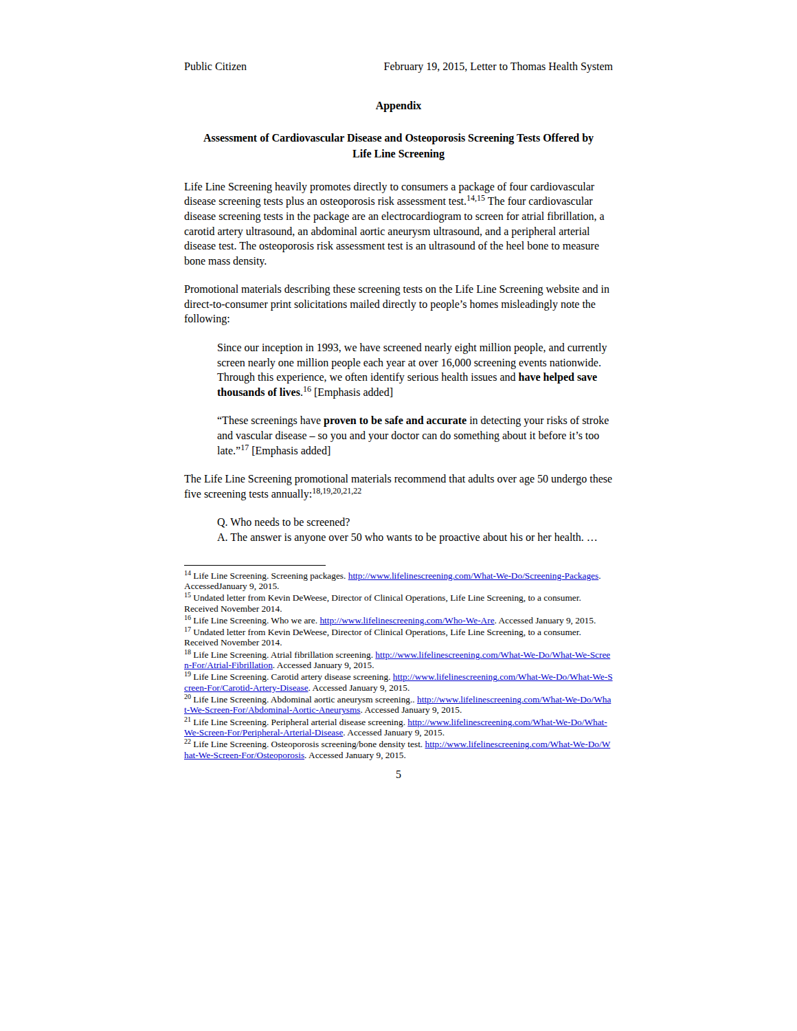Public Citizen February 19, 2015, Letter to Thomas Health System
Appendix
Assessment of Cardiovascular Disease and Osteoporosis Screening Tests Offered by
Life Line Screening
Life Line Screening heavily promotes directly to consumers a package of four cardiovascular disease screening tests plus an osteoporosis risk assessment test.14,15 The four cardiovascular disease screening tests in the package are an electrocardiogram to screen for atrial fibrillation, a carotid artery ultrasound, an abdominal aortic aneurysm ultrasound, and a peripheral arterial disease test. The osteoporosis risk assessment test is an ultrasound of the heel bone to measure bone mass density.
Promotional materials describing these screening tests on the Life Line Screening website and in direct-to-consumer print solicitations mailed directly to people’s homes misleadingly note the following:
Since our inception in 1993, we have screened nearly eight million people, and currently screen nearly one million people each year at over 16,000 screening events nationwide. Through this experience, we often identify serious health issues and have helped save thousands of lives.16 [Emphasis added]
“These screenings have proven to be safe and accurate in detecting your risks of stroke and vascular disease – so you and your doctor can do something about it before it’s too late.”17 [Emphasis added]
The Life Line Screening promotional materials recommend that adults over age 50 undergo these five screening tests annually:18,19,20,21,22
Q. Who needs to be screened?
A. The answer is anyone over 50 who wants to be proactive about his or her health. …
14 Life Line Screening. Screening packages. http://www.lifelinescreening.com/What-We-Do/Screening-Packages. AccessedJanuary 9, 2015.
15 Undated letter from Kevin DeWeese, Director of Clinical Operations, Life Line Screening, to a consumer. Received November 2014.
16 Life Line Screening. Who we are. http://www.lifelinescreening.com/Who-We-Are. Accessed January 9, 2015.
17 Undated letter from Kevin DeWeese, Director of Clinical Operations, Life Line Screening, to a consumer. Received November 2014.
18 Life Line Screening. Atrial fibrillation screening. http://www.lifelinescreening.com/What-We-Do/What-We-Screen-For/Atrial-Fibrillation. Accessed January 9, 2015.
19 Life Line Screening. Carotid artery disease screening. http://www.lifelinescreening.com/What-We-Do/What-We-Screen-For/Carotid-Artery-Disease. Accessed January 9, 2015.
20 Life Line Screening. Abdominal aortic aneurysm screening.. http://www.lifelinescreening.com/What-We-Do/What-We-Screen-For/Abdominal-Aortic-Aneurysms. Accessed January 9, 2015.
21 Life Line Screening. Peripheral arterial disease screening. http://www.lifelinescreening.com/What-We-Do/What-We-Screen-For/Peripheral-Arterial-Disease. Accessed January 9, 2015.
22 Life Line Screening. Osteoporosis screening/bone density test. http://www.lifelinescreening.com/What-We-Do/What-We-Screen-For/Osteoporosis. Accessed January 9, 2015.
5